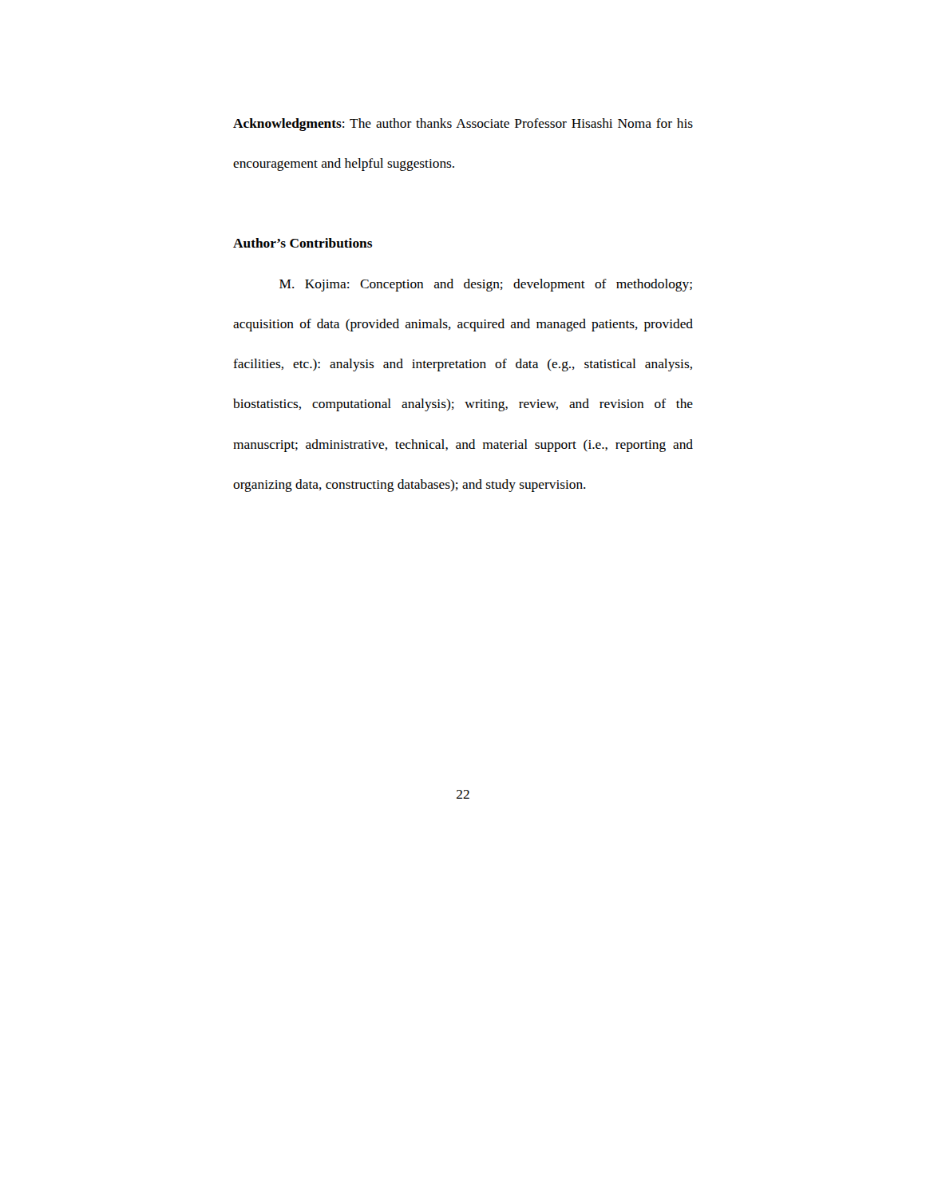Acknowledgments: The author thanks Associate Professor Hisashi Noma for his encouragement and helpful suggestions.
Author’s Contributions
M. Kojima: Conception and design; development of methodology; acquisition of data (provided animals, acquired and managed patients, provided facilities, etc.): analysis and interpretation of data (e.g., statistical analysis, biostatistics, computational analysis); writing, review, and revision of the manuscript; administrative, technical, and material support (i.e., reporting and organizing data, constructing databases); and study supervision.
22